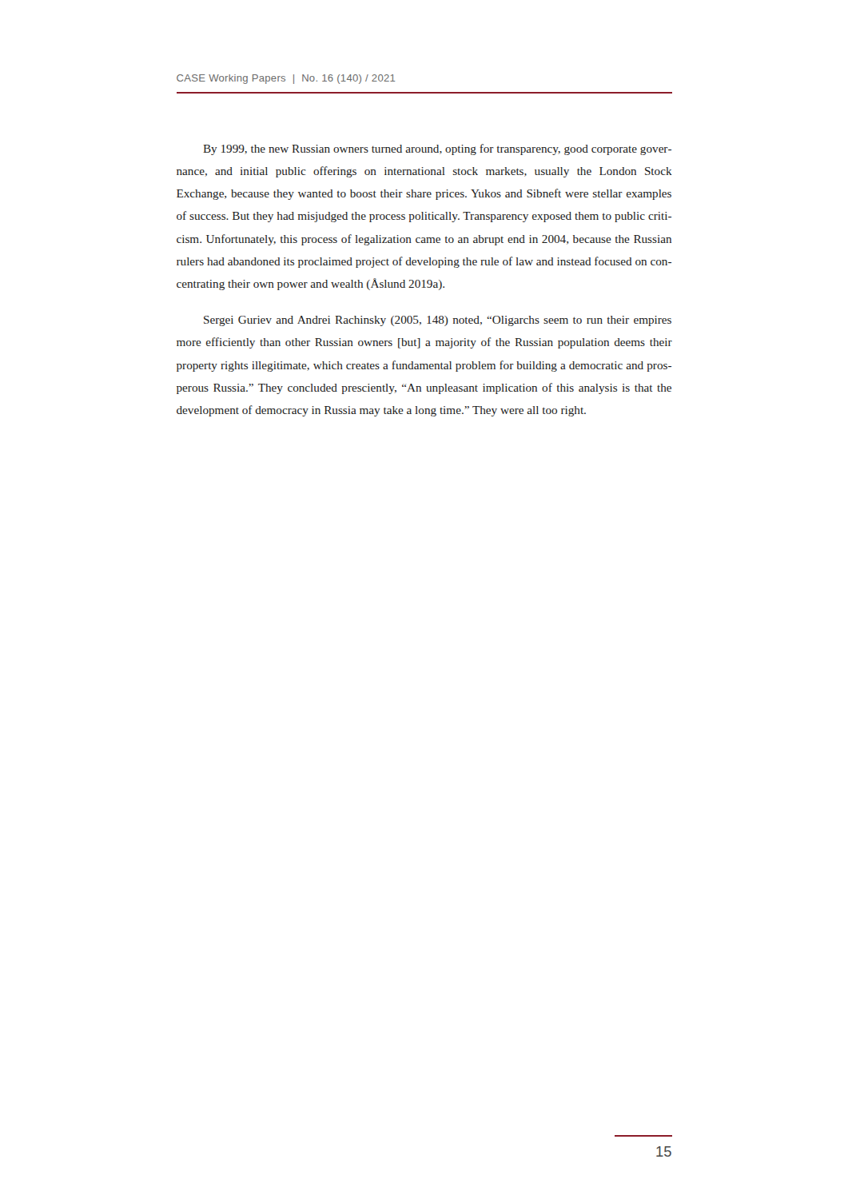CASE Working Papers | No. 16 (140) / 2021
By 1999, the new Russian owners turned around, opting for transparency, good corporate governance, and initial public offerings on international stock markets, usually the London Stock Exchange, because they wanted to boost their share prices. Yukos and Sibneft were stellar examples of success. But they had misjudged the process politically. Transparency exposed them to public criticism. Unfortunately, this process of legalization came to an abrupt end in 2004, because the Russian rulers had abandoned its proclaimed project of developing the rule of law and instead focused on concentrating their own power and wealth (Åslund 2019a).
Sergei Guriev and Andrei Rachinsky (2005, 148) noted, “Oligarchs seem to run their empires more efficiently than other Russian owners [but] a majority of the Russian population deems their property rights illegitimate, which creates a fundamental problem for building a democratic and prosperous Russia.” They concluded presciently, “An unpleasant implication of this analysis is that the development of democracy in Russia may take a long time.” They were all too right.
15